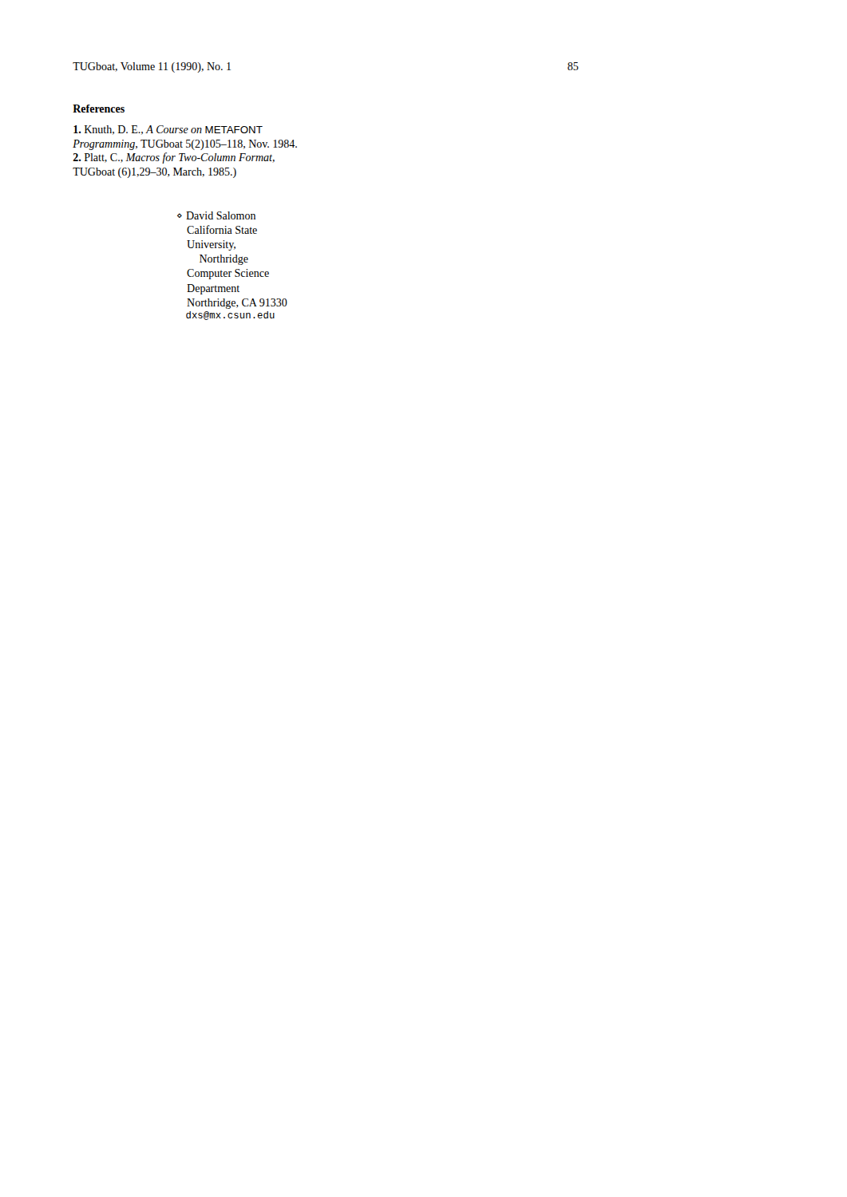TUGboat, Volume 11 (1990), No. 1 85
References
1. Knuth, D. E., A Course on METAFONT Programming, TUGboat 5(2)105–118, Nov. 1984.
2. Platt, C., Macros for Two-Column Format, TUGboat (6)1,29–30, March, 1985.)
⋄David Salomon
California State University,
Northridge
Computer Science Department
Northridge, CA 91330
dxs@mx.csun.edu